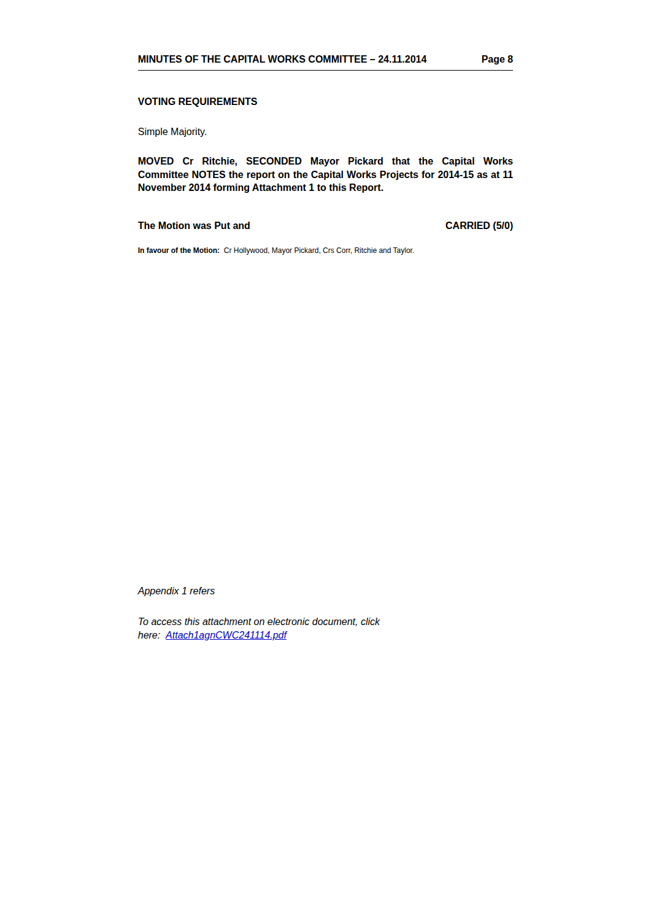MINUTES OF THE CAPITAL WORKS COMMITTEE – 24.11.2014 Page 8
VOTING REQUIREMENTS
Simple Majority.
MOVED Cr Ritchie, SECONDED Mayor Pickard that the Capital Works Committee NOTES the report on the Capital Works Projects for 2014-15 as at 11 November 2014 forming Attachment 1 to this Report.
The Motion was Put and CARRIED (5/0)
In favour of the Motion: Cr Hollywood, Mayor Pickard, Crs Corr, Ritchie and Taylor.
Appendix 1 refers
To access this attachment on electronic document, click here: Attach1agnCWC241114.pdf